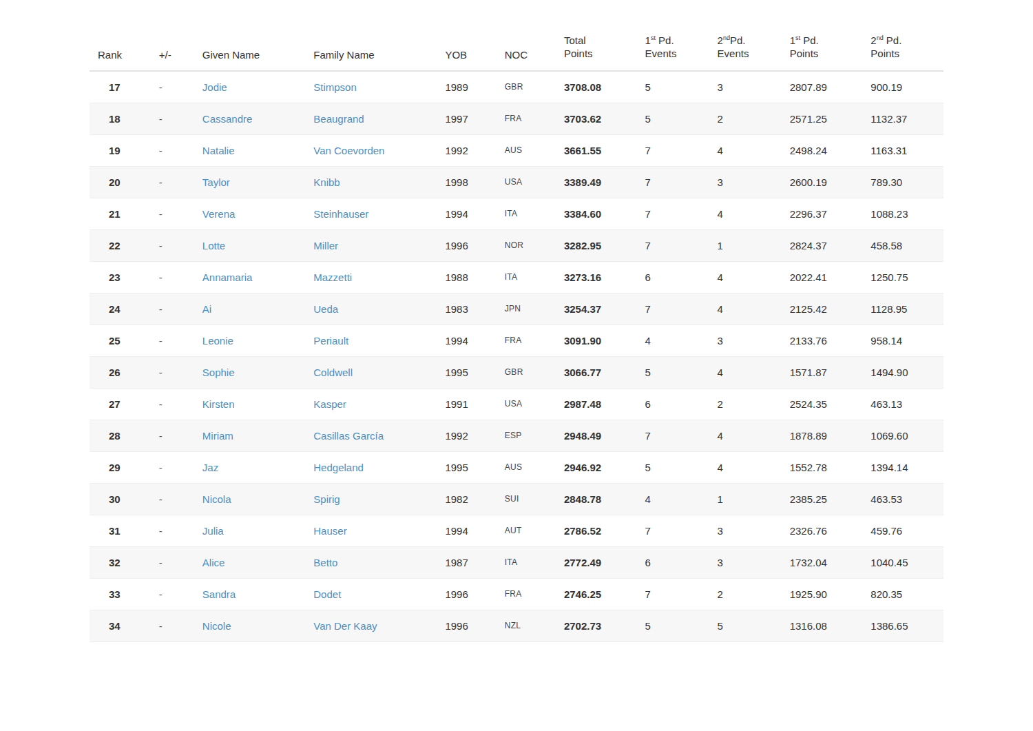| Rank | +/- | Given Name | Family Name | YOB | NOC | Total Points | 1 st Pd. Events | 2 nd Pd. Events | 1 st Pd. Points | 2 nd Pd. Points |
| --- | --- | --- | --- | --- | --- | --- | --- | --- | --- | --- |
| 17 | - | Jodie | Stimpson | 1989 | GBR | 3708.08 | 5 | 3 | 2807.89 | 900.19 |
| 18 | - | Cassandre | Beaugrand | 1997 | FRA | 3703.62 | 5 | 2 | 2571.25 | 1132.37 |
| 19 | - | Natalie | Van Coevorden | 1992 | AUS | 3661.55 | 7 | 4 | 2498.24 | 1163.31 |
| 20 | - | Taylor | Knibb | 1998 | USA | 3389.49 | 7 | 3 | 2600.19 | 789.30 |
| 21 | - | Verena | Steinhauser | 1994 | ITA | 3384.60 | 7 | 4 | 2296.37 | 1088.23 |
| 22 | - | Lotte | Miller | 1996 | NOR | 3282.95 | 7 | 1 | 2824.37 | 458.58 |
| 23 | - | Annamaria | Mazzetti | 1988 | ITA | 3273.16 | 6 | 4 | 2022.41 | 1250.75 |
| 24 | - | Ai | Ueda | 1983 | JPN | 3254.37 | 7 | 4 | 2125.42 | 1128.95 |
| 25 | - | Leonie | Periault | 1994 | FRA | 3091.90 | 4 | 3 | 2133.76 | 958.14 |
| 26 | - | Sophie | Coldwell | 1995 | GBR | 3066.77 | 5 | 4 | 1571.87 | 1494.90 |
| 27 | - | Kirsten | Kasper | 1991 | USA | 2987.48 | 6 | 2 | 2524.35 | 463.13 |
| 28 | - | Miriam | Casillas García | 1992 | ESP | 2948.49 | 7 | 4 | 1878.89 | 1069.60 |
| 29 | - | Jaz | Hedgeland | 1995 | AUS | 2946.92 | 5 | 4 | 1552.78 | 1394.14 |
| 30 | - | Nicola | Spirig | 1982 | SUI | 2848.78 | 4 | 1 | 2385.25 | 463.53 |
| 31 | - | Julia | Hauser | 1994 | AUT | 2786.52 | 7 | 3 | 2326.76 | 459.76 |
| 32 | - | Alice | Betto | 1987 | ITA | 2772.49 | 6 | 3 | 1732.04 | 1040.45 |
| 33 | - | Sandra | Dodet | 1996 | FRA | 2746.25 | 7 | 2 | 1925.90 | 820.35 |
| 34 | - | Nicole | Van Der Kaay | 1996 | NZL | 2702.73 | 5 | 5 | 1316.08 | 1386.65 |